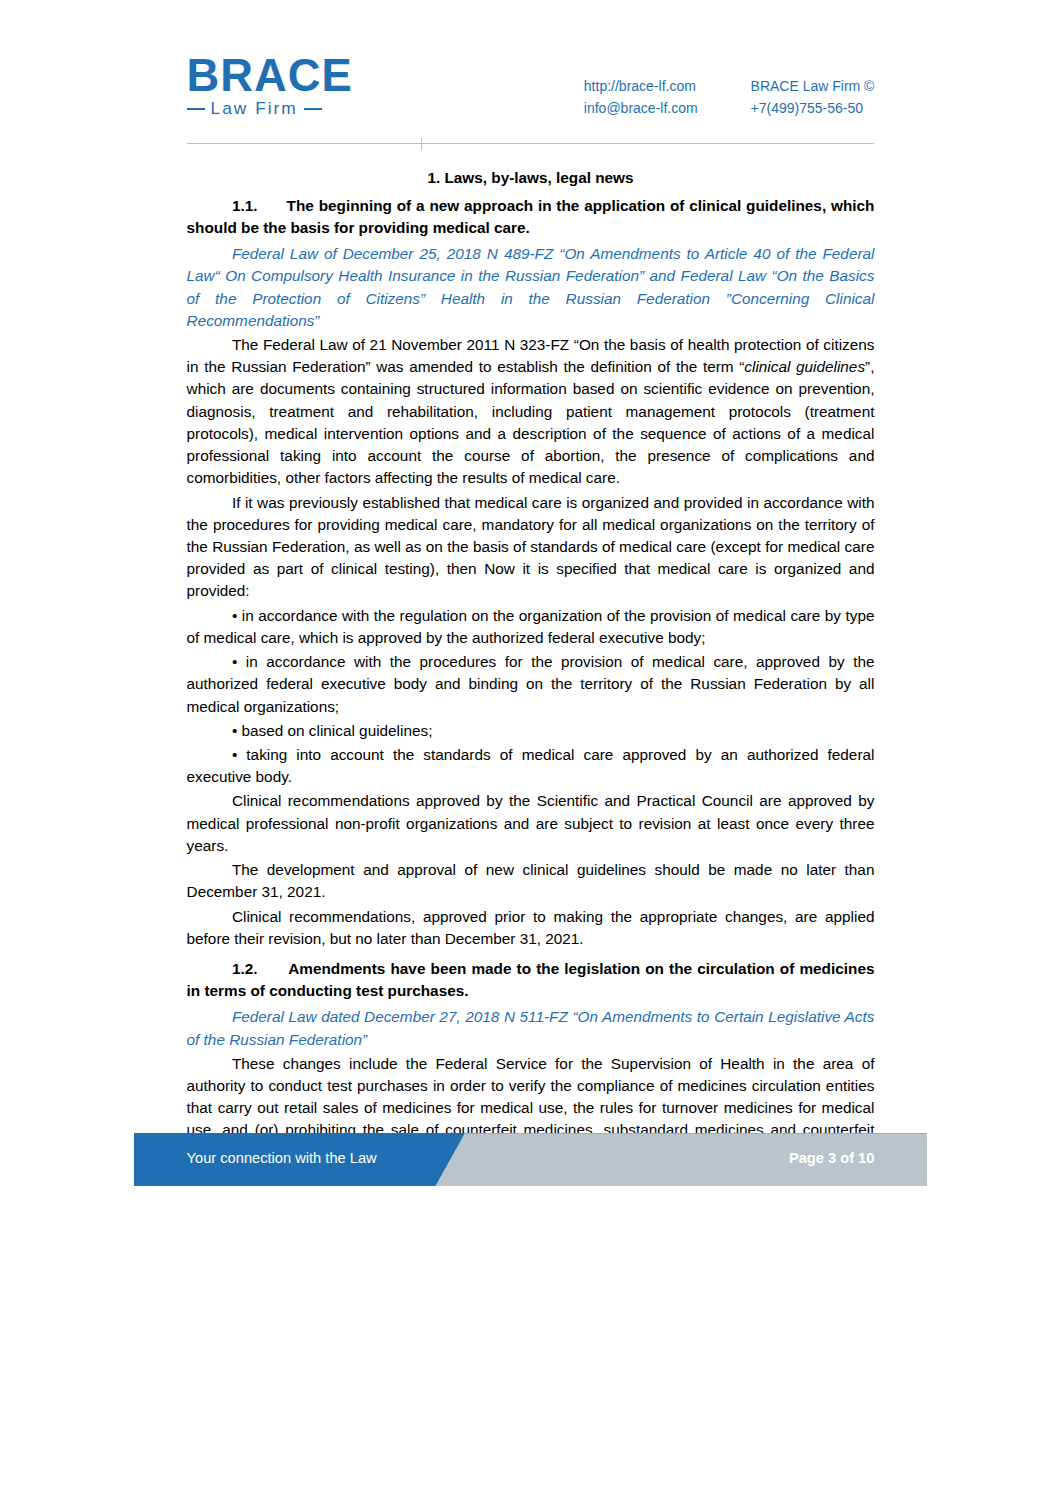BRACE
Law Firm
| http://brace-lf.com | BRACE Law Firm © |
| info@brace-lf.com | +7(499)755-56-50 |
1. Laws, by-laws, legal news
1.1. The beginning of a new approach in the application of clinical guidelines, which should be the basis for providing medical care.
Federal Law of December 25, 2018 N 489-FZ “On Amendments to Article 40 of the Federal Law“ On Compulsory Health Insurance in the Russian Federation” and Federal Law “On the Basics of the Protection of Citizens” Health in the Russian Federation ”Concerning Clinical Recommendations”
The Federal Law of 21 November 2011 N 323-FZ “On the basis of health protection of citizens in the Russian Federation” was amended to establish the definition of the term “clinical guidelines”, which are documents containing structured information based on scientific evidence on prevention, diagnosis, treatment and rehabilitation, including patient management protocols (treatment protocols), medical intervention options and a description of the sequence of actions of a medical professional taking into account the course of abortion, the presence of complications and comorbidities, other factors affecting the results of medical care.
If it was previously established that medical care is organized and provided in accordance with the procedures for providing medical care, mandatory for all medical organizations on the territory of the Russian Federation, as well as on the basis of standards of medical care (except for medical care provided as part of clinical testing), then Now it is specified that medical care is organized and provided:
• in accordance with the regulation on the organization of the provision of medical care by type of medical care, which is approved by the authorized federal executive body;
• in accordance with the procedures for the provision of medical care, approved by the authorized federal executive body and binding on the territory of the Russian Federation by all medical organizations;
• based on clinical guidelines;
• taking into account the standards of medical care approved by an authorized federal executive body.
Clinical recommendations approved by the Scientific and Practical Council are approved by medical professional non-profit organizations and are subject to revision at least once every three years.
The development and approval of new clinical guidelines should be made no later than December 31, 2021.
Clinical recommendations, approved prior to making the appropriate changes, are applied before their revision, but no later than December 31, 2021.
1.2. Amendments have been made to the legislation on the circulation of medicines in terms of conducting test purchases.
Federal Law dated December 27, 2018 N 511-FZ “On Amendments to Certain Legislative Acts of the Russian Federation”
These changes include the Federal Service for the Supervision of Health in the area of authority to conduct test purchases in order to verify the compliance of medicines circulation entities that carry out retail sales of medicines for medical use, the rules for turnover medicines for medical use, and (or) prohibiting the sale of counterfeit medicines, substandard medicines and counterfeit medicines. The Ministry of Health approved amendments to the Procedure for rendering medical aid to adults in the “anesthesiology and resuscitation” profile.
Your connection with the Law
Page 3 of 10